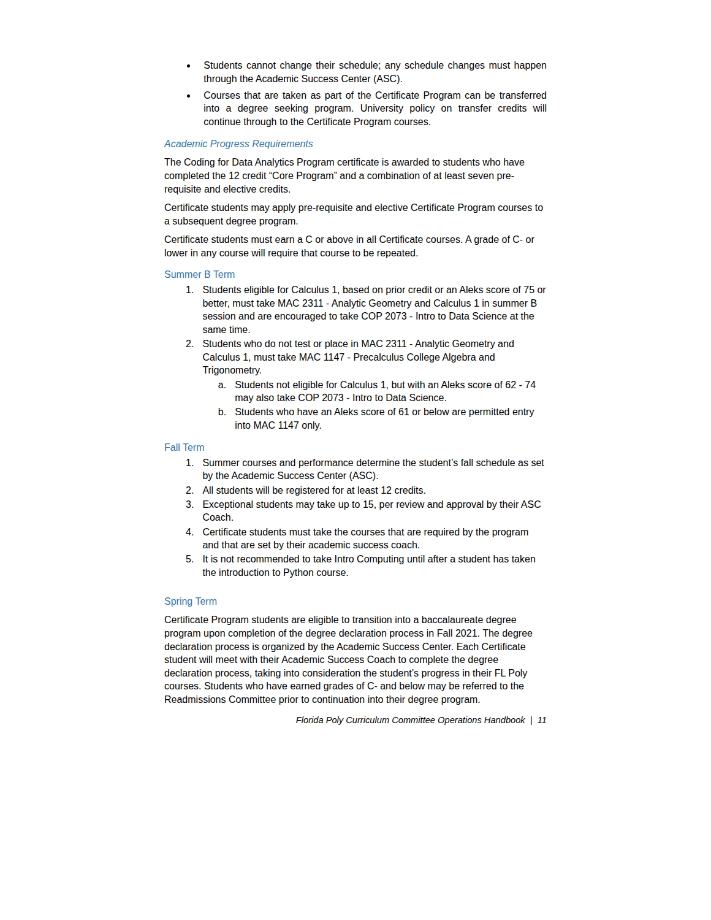Students cannot change their schedule; any schedule changes must happen through the Academic Success Center (ASC).
Courses that are taken as part of the Certificate Program can be transferred into a degree seeking program. University policy on transfer credits will continue through to the Certificate Program courses.
Academic Progress Requirements
The Coding for Data Analytics Program certificate is awarded to students who have completed the 12 credit “Core Program” and a combination of at least seven pre-requisite and elective credits.
Certificate students may apply pre-requisite and elective Certificate Program courses to a subsequent degree program.
Certificate students must earn a C or above in all Certificate courses. A grade of C- or lower in any course will require that course to be repeated.
Summer B Term
Students eligible for Calculus 1, based on prior credit or an Aleks score of 75 or better, must take MAC 2311 - Analytic Geometry and Calculus 1 in summer B session and are encouraged to take COP 2073 - Intro to Data Science at the same time.
Students who do not test or place in MAC 2311 - Analytic Geometry and Calculus 1, must take MAC 1147 - Precalculus College Algebra and Trigonometry.
Students not eligible for Calculus 1, but with an Aleks score of 62 - 74 may also take COP 2073 - Intro to Data Science.
Students who have an Aleks score of 61 or below are permitted entry into MAC 1147 only.
Fall Term
Summer courses and performance determine the student’s fall schedule as set by the Academic Success Center (ASC).
All students will be registered for at least 12 credits.
Exceptional students may take up to 15, per review and approval by their ASC Coach.
Certificate students must take the courses that are required by the program and that are set by their academic success coach.
It is not recommended to take Intro Computing until after a student has taken the introduction to Python course.
Spring Term
Certificate Program students are eligible to transition into a baccalaureate degree program upon completion of the degree declaration process in Fall 2021. The degree declaration process is organized by the Academic Success Center. Each Certificate student will meet with their Academic Success Coach to complete the degree declaration process, taking into consideration the student’s progress in their FL Poly courses. Students who have earned grades of C- and below may be referred to the Readmissions Committee prior to continuation into their degree program.
Florida Poly Curriculum Committee Operations Handbook | 11